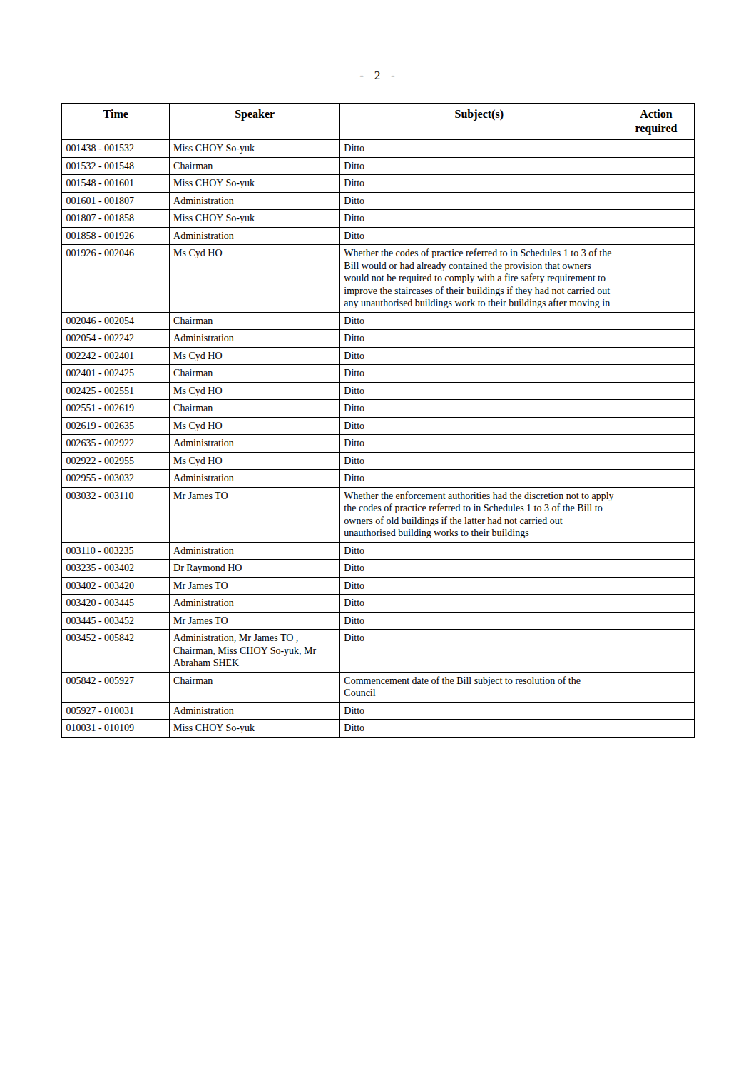- 2 -
| Time | Speaker | Subject(s) | Action required |
| --- | --- | --- | --- |
| 001438 - 001532 | Miss CHOY So-yuk | Ditto | |
| 001532 - 001548 | Chairman | Ditto | |
| 001548 - 001601 | Miss CHOY So-yuk | Ditto | |
| 001601 - 001807 | Administration | Ditto | |
| 001807 - 001858 | Miss CHOY So-yuk | Ditto | |
| 001858 - 001926 | Administration | Ditto | |
| 001926 - 002046 | Ms Cyd HO | Whether the codes of practice referred to in Schedules 1 to 3 of the Bill would or had already contained the provision that owners would not be required to comply with a fire safety requirement to improve the staircases of their buildings if they had not carried out any unauthorised buildings work to their buildings after moving in | |
| 002046 - 002054 | Chairman | Ditto | |
| 002054 - 002242 | Administration | Ditto | |
| 002242 - 002401 | Ms Cyd HO | Ditto | |
| 002401 - 002425 | Chairman | Ditto | |
| 002425 - 002551 | Ms Cyd HO | Ditto | |
| 002551 - 002619 | Chairman | Ditto | |
| 002619 - 002635 | Ms Cyd HO | Ditto | |
| 002635 - 002922 | Administration | Ditto | |
| 002922 - 002955 | Ms Cyd HO | Ditto | |
| 002955 - 003032 | Administration | Ditto | |
| 003032 - 003110 | Mr James TO | Whether the enforcement authorities had the discretion not to apply the codes of practice referred to in Schedules 1 to 3 of the Bill to owners of old buildings if the latter had not carried out unauthorised building works to their buildings | |
| 003110 - 003235 | Administration | Ditto | |
| 003235 - 003402 | Dr Raymond HO | Ditto | |
| 003402 - 003420 | Mr James TO | Ditto | |
| 003420 - 003445 | Administration | Ditto | |
| 003445 - 003452 | Mr James TO | Ditto | |
| 003452 - 005842 | Administration, Mr James TO , Chairman, Miss CHOY So-yuk, Mr Abraham SHEK | Ditto | |
| 005842 - 005927 | Chairman | Commencement date of the Bill subject to resolution of the Council | |
| 005927 - 010031 | Administration | Ditto | |
| 010031 - 010109 | Miss CHOY So-yuk | Ditto | |